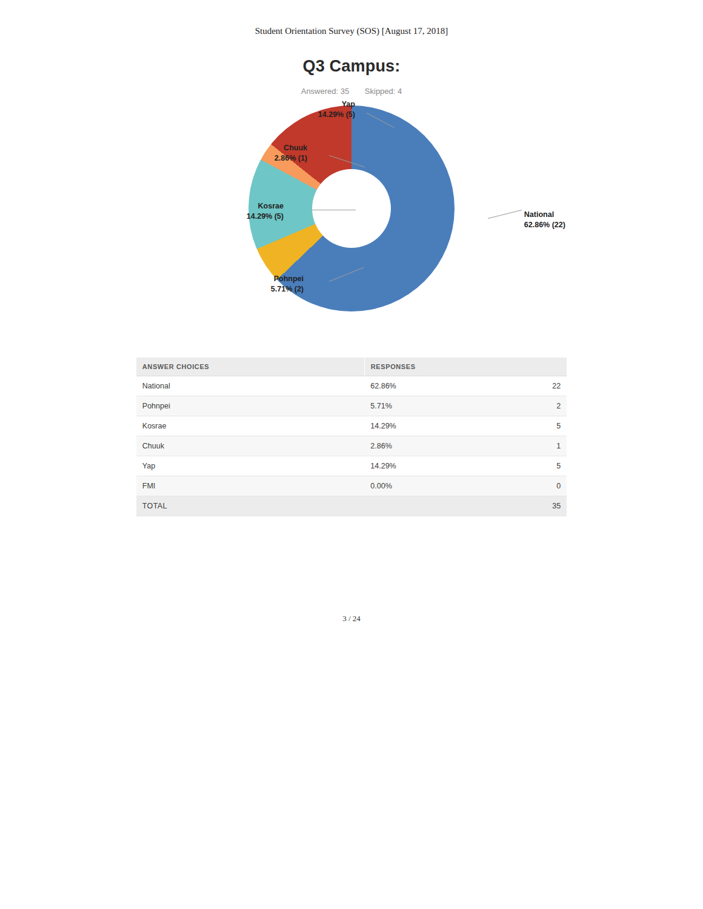Student Orientation Survey (SOS) [August 17, 2018]
Q3 Campus:
Answered: 35 Skipped: 4
Yap
14.29% (5)
Chuuk
2.86% (1)
Kosrae
14.29% (5)
Pohnpei
5.71% (2)
National
62.86% (22)
| Answer Choices | Responses |
| --- | --- |
| National | 62.86% | 22 |
| Pohnpei | 5.71% | 2 |
| Kosrae | 14.29% | 5 |
| Chuuk | 2.86% | 1 |
| Yap | 14.29% | 5 |
| FMI | 0.00% | 0 |
| Total | | 35 |
3 / 24